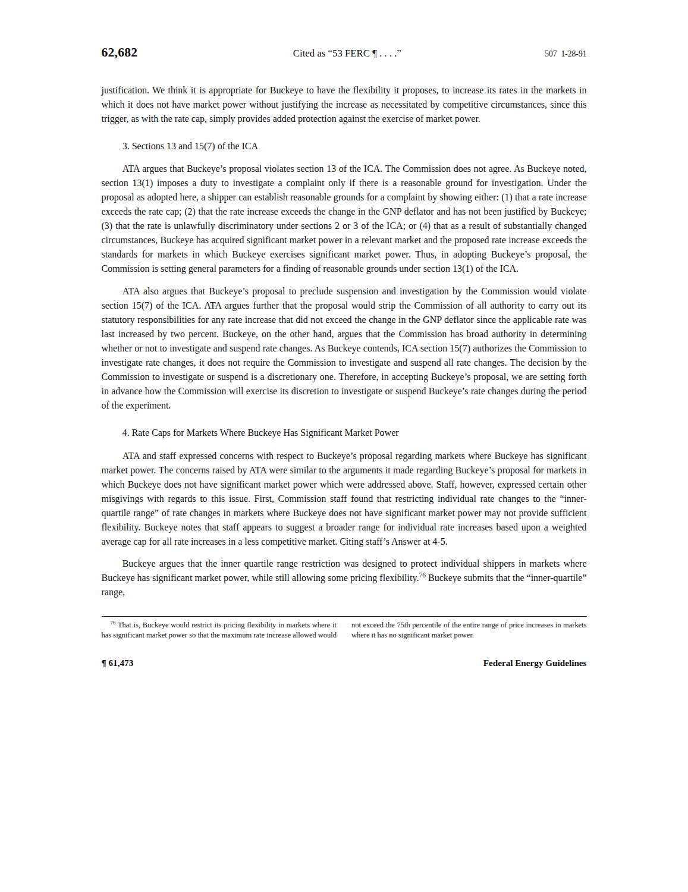62,682
Cited as “53 FERC ¶ . . . .”
507 1-28-91
justification. We think it is appropriate for Buckeye to have the flexibility it proposes, to increase its rates in the markets in which it does not have market power without justifying the increase as necessitated by competitive circumstances, since this trigger, as with the rate cap, simply provides added protection against the exercise of market power.
3. Sections 13 and 15(7) of the ICA
ATA argues that Buckeye’s proposal violates section 13 of the ICA. The Commission does not agree. As Buckeye noted, section 13(1) imposes a duty to investigate a complaint only if there is a reasonable ground for investigation. Under the proposal as adopted here, a shipper can establish reasonable grounds for a complaint by showing either: (1) that a rate increase exceeds the rate cap; (2) that the rate increase exceeds the change in the GNP deflator and has not been justified by Buckeye; (3) that the rate is unlawfully discriminatory under sections 2 or 3 of the ICA; or (4) that as a result of substantially changed circumstances, Buckeye has acquired significant market power in a relevant market and the proposed rate increase exceeds the standards for markets in which Buckeye exercises significant market power. Thus, in adopting Buckeye’s proposal, the Commission is setting general parameters for a finding of reasonable grounds under section 13(1) of the ICA.
ATA also argues that Buckeye’s proposal to preclude suspension and investigation by the Commission would violate section 15(7) of the ICA. ATA argues further that the proposal would strip the Commission of all authority to carry out its statutory responsibilities for any rate increase that did not exceed the change in the GNP deflator since the applicable rate was last increased by two percent. Buckeye, on the other hand, argues that the Commission has broad authority in determining whether or not to investigate and suspend rate changes. As Buckeye contends, ICA section 15(7) authorizes the Commission to investigate rate changes, it does not require the Commission to investigate and suspend all rate changes. The decision by the Commission to investigate or suspend is a discretionary one. Therefore, in accepting Buckeye’s proposal, we are setting forth in advance how the Commission will exercise its discretion to investigate or suspend Buckeye’s rate changes during the period of the experiment.
4. Rate Caps for Markets Where Buckeye Has Significant Market Power
ATA and staff expressed concerns with respect to Buckeye’s proposal regarding markets where Buckeye has significant market power. The concerns raised by ATA were similar to the arguments it made regarding Buckeye’s proposal for markets in which Buckeye does not have significant market power which were addressed above. Staff, however, expressed certain other misgivings with regards to this issue. First, Commission staff found that restricting individual rate changes to the “inner-quartile range” of rate changes in markets where Buckeye does not have significant market power may not provide sufficient flexibility. Buckeye notes that staff appears to suggest a broader range for individual rate increases based upon a weighted average cap for all rate increases in a less competitive market. Citing staff’s Answer at 4-5.
Buckeye argues that the inner quartile range restriction was designed to protect individual shippers in markets where Buckeye has significant market power, while still allowing some pricing flexibility.76 Buckeye submits that the “inner-quartile” range,
76 That is, Buckeye would restrict its pricing flexibility in markets where it has significant market power so that the maximum rate increase allowed would not exceed the 75th percentile of the entire range of price increases in markets where it has no significant market power.
¶ 61,473
Federal Energy Guidelines